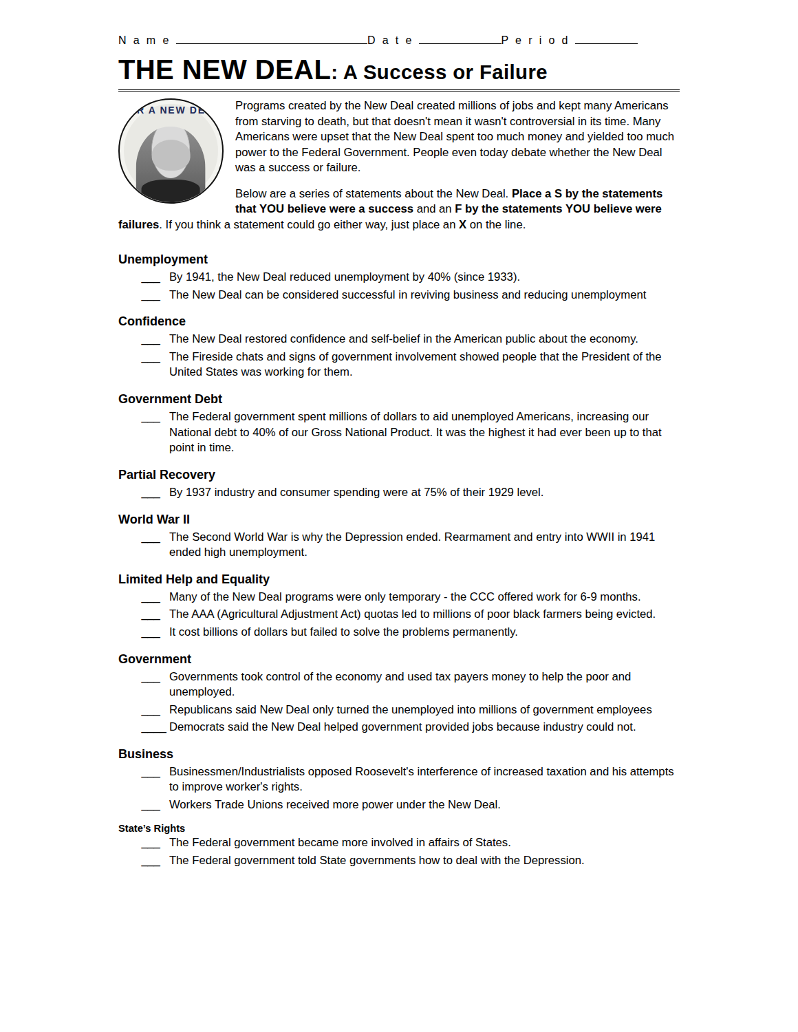N a m e D a t e P e r i o d
THE NEW DEAL: A Success or Failure
FOR A NEW DEAL
Programs created by the New Deal created millions of jobs and kept many Americans from starving to death, but that doesn't mean it wasn't controversial in its time. Many Americans were upset that the New Deal spent too much money and yielded too much power to the Federal Government. People even today debate whether the New Deal was a success or failure.
Below are a series of statements about the New Deal. Place a S by the statements that YOU believe were a success and an F by the statements YOU believe were failures. If you think a statement could go either way, just place an X on the line.
Unemployment
By 1941, the New Deal reduced unemployment by 40% (since 1933).
The New Deal can be considered successful in reviving business and reducing unemployment
Confidence
The New Deal restored confidence and self-belief in the American public about the economy.
The Fireside chats and signs of government involvement showed people that the President of the United States was working for them.
Government Debt
The Federal government spent millions of dollars to aid unemployed Americans, increasing our National debt to 40% of our Gross National Product. It was the highest it had ever been up to that point in time.
Partial Recovery
By 1937 industry and consumer spending were at 75% of their 1929 level.
World War II
The Second World War is why the Depression ended. Rearmament and entry into WWII in 1941 ended high unemployment.
Limited Help and Equality
Many of the New Deal programs were only temporary - the CCC offered work for 6-9 months.
The AAA (Agricultural Adjustment Act) quotas led to millions of poor black farmers being evicted.
It cost billions of dollars but failed to solve the problems permanently.
Government
Governments took control of the economy and used tax payers money to help the poor and unemployed.
Republicans said New Deal only turned the unemployed into millions of government employees
Democrats said the New Deal helped government provided jobs because industry could not.
Business
Businessmen/Industrialists opposed Roosevelt's interference of increased taxation and his attempts to improve worker's rights.
Workers Trade Unions received more power under the New Deal.
State’s Rights
The Federal government became more involved in affairs of States.
The Federal government told State governments how to deal with the Depression.